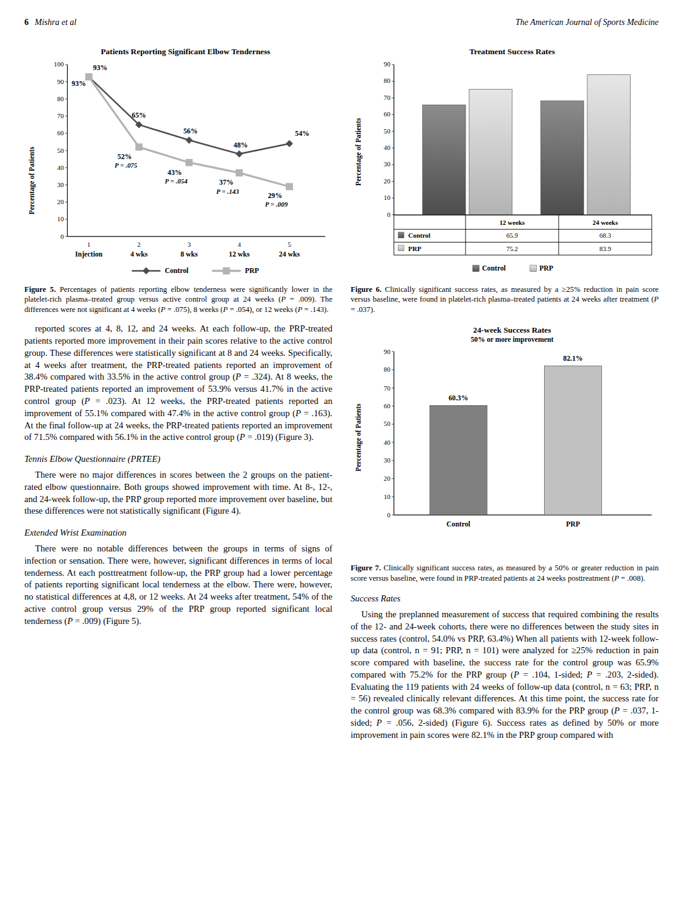6 Mishra et al
The American Journal of Sports Medicine
Patients Reporting Significant Elbow Tenderness Percentage of Patients 100 90 80 70 60 50 40 30 20 10 0 93% 93% 65% 56% 48% 54% 52% P = .075 43% P = .054 37% P = .143 29% P = .009 1 2 3 4 5 Injection 4 wks 8 wks 12 wks 24 wks Control PRP
Figure 5. Percentages of patients reporting elbow tenderness were significantly lower in the platelet-rich plasma–treated group versus active control group at 24 weeks (P = .009). The differences were not significant at 4 weeks (P = .075), 8 weeks (P = .054), or 12 weeks (P = .143).
reported scores at 4, 8, 12, and 24 weeks. At each follow-up, the PRP-treated patients reported more improvement in their pain scores relative to the active control group. These differences were statistically significant at 8 and 24 weeks. Specifically, at 4 weeks after treatment, the PRP-treated patients reported an improvement of 38.4% compared with 33.5% in the active control group (P = .324). At 8 weeks, the PRP-treated patients reported an improvement of 53.9% versus 41.7% in the active control group (P = .023). At 12 weeks, the PRP-treated patients reported an improvement of 55.1% compared with 47.4% in the active control group (P = .163). At the final follow-up at 24 weeks, the PRP-treated patients reported an improvement of 71.5% compared with 56.1% in the active control group (P = .019) (Figure 3).
Tennis Elbow Questionnaire (PRTEE)
There were no major differences in scores between the 2 groups on the patient-rated elbow questionnaire. Both groups showed improvement with time. At 8-, 12-, and 24-week follow-up, the PRP group reported more improvement over baseline, but these differences were not statistically significant (Figure 4).
Extended Wrist Examination
There were no notable differences between the groups in terms of signs of infection or sensation. There were, however, significant differences in terms of local tenderness. At each posttreatment follow-up, the PRP group had a lower percentage of patients reporting significant local tenderness at the elbow. There were, however, no statistical differences at 4,8, or 12 weeks. At 24 weeks after treatment, 54% of the active control group versus 29% of the PRP group reported significant local tenderness (P = .009) (Figure 5).
Treatment Success Rates Percentage of Patients 90 80 70 60 50 40 30 20 10 0 12 weeks 24 weeks Control 65.9 68.3 PRP 75.2 83.9 Control PRP
Figure 6. Clinically significant success rates, as measured by a ≥25% reduction in pain score versus baseline, were found in platelet-rich plasma–treated patients at 24 weeks after treatment (P = .037).
24-week Success Rates 50% or more improvement Percentage of Patients 90 80 70 60 50 40 30 20 10 0 60.3% 82.1% Control PRP
Figure 7. Clinically significant success rates, as measured by a 50% or greater reduction in pain score versus baseline, were found in PRP-treated patients at 24 weeks posttreatment (P = .008).
Success Rates
Using the preplanned measurement of success that required combining the results of the 12- and 24-week cohorts, there were no differences between the study sites in success rates (control, 54.0% vs PRP, 63.4%) When all patients with 12-week follow-up data (control, n = 91; PRP, n = 101) were analyzed for ≥25% reduction in pain score compared with baseline, the success rate for the control group was 65.9% compared with 75.2% for the PRP group (P = .104, 1-sided; P = .203, 2-sided). Evaluating the 119 patients with 24 weeks of follow-up data (control, n = 63; PRP, n = 56) revealed clinically relevant differences. At this time point, the success rate for the control group was 68.3% compared with 83.9% for the PRP group (P = .037, 1-sided; P = .056, 2-sided) (Figure 6). Success rates as defined by 50% or more improvement in pain scores were 82.1% in the PRP group compared with